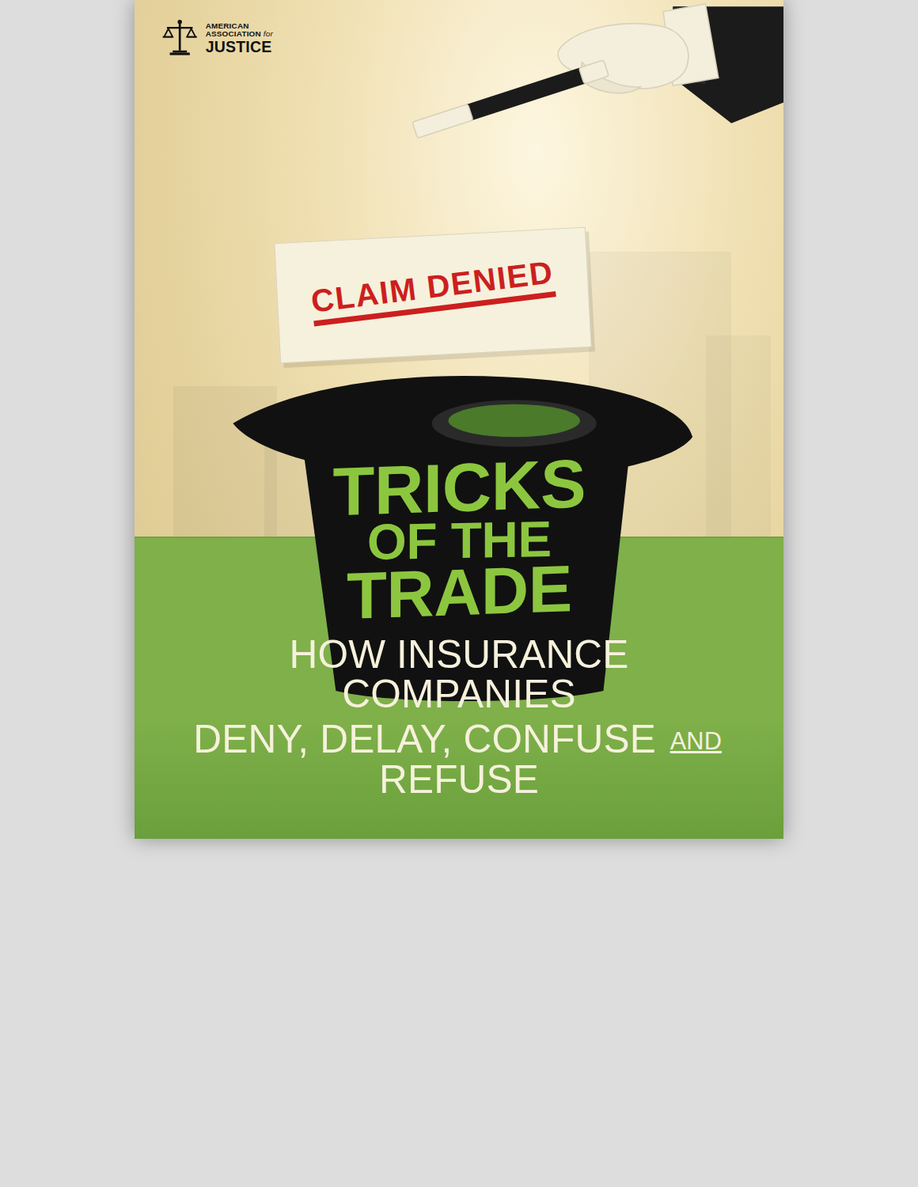American Association for Justice
Claim Denied
Tricks of the Trade
How Insurance Companies Deny, Delay, Confuse and Refuse